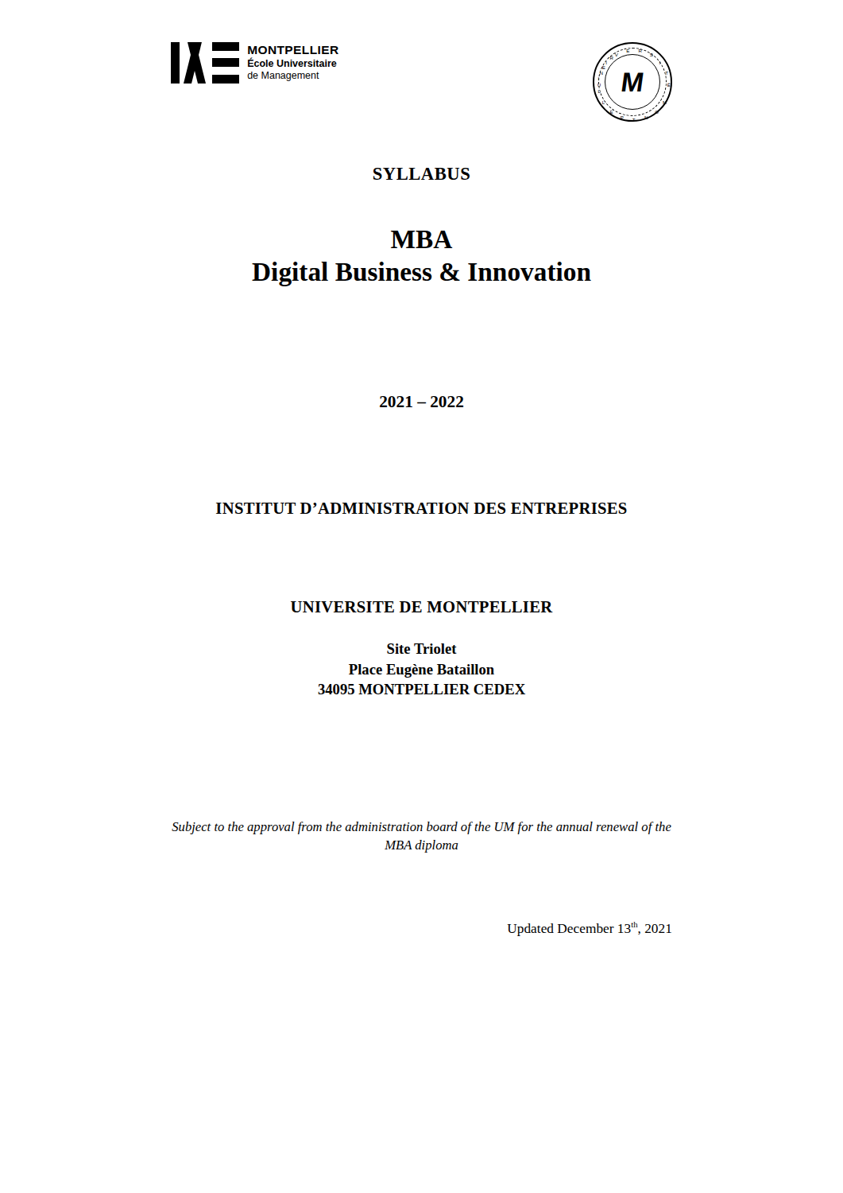MONTPELLIER
École Universitaire
de Management
U N I V E R S I T É M O N T P E L L I E R
M
SYLLABUS
MBA
Digital Business & Innovation
2021 – 2022
INSTITUT D’ADMINISTRATION DES ENTREPRISES
UNIVERSITE DE MONTPELLIER
Site Triolet
Place Eugène Bataillon
34095 MONTPELLIER CEDEX
Subject to the approval from the administration board of the UM for the annual renewal of the MBA diploma
Updated December 13th, 2021